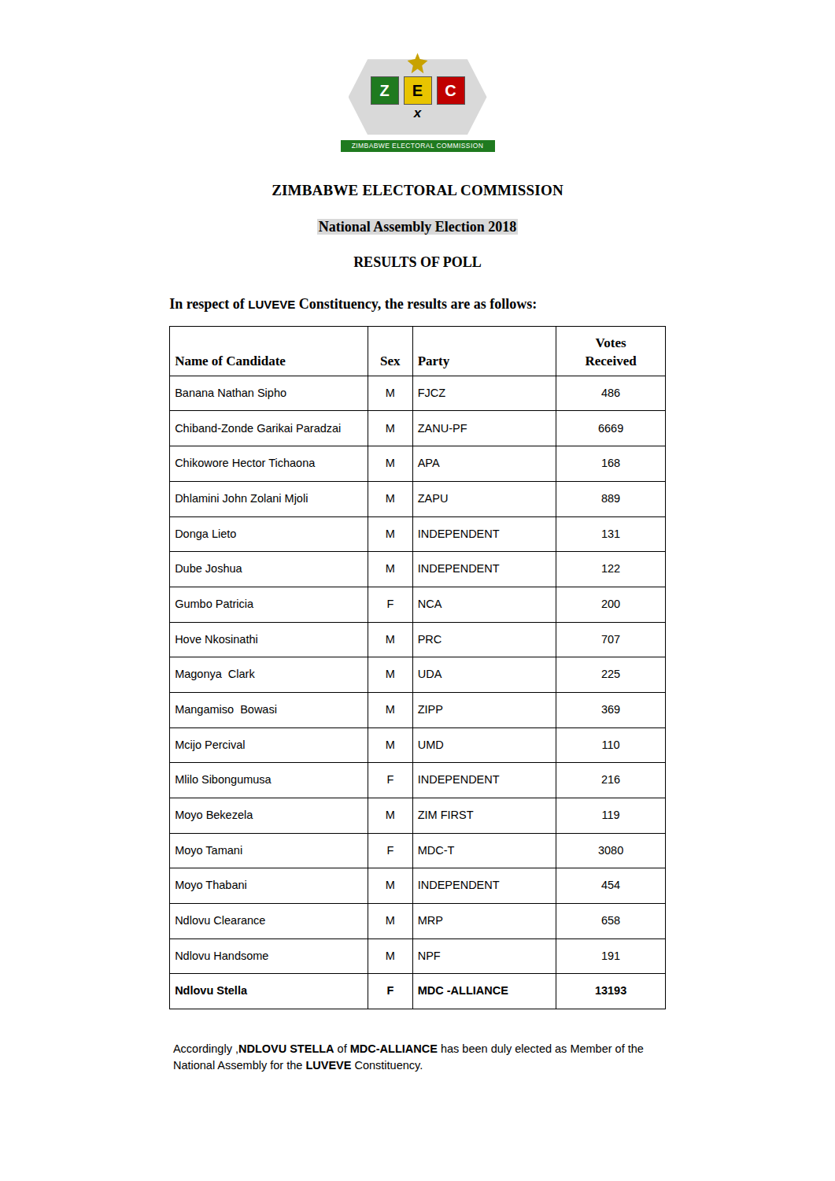ZEC
x
ZIMBABWE ELECTORAL COMMISSION
ZIMBABWE ELECTORAL COMMISSION
National Assembly Election 2018
RESULTS OF POLL
In respect of LUVEVE Constituency, the results are as follows:
| Name of Candidate | Sex | Party | Votes Received |
| --- | --- | --- | --- |
| Banana Nathan Sipho | M | FJCZ | 486 |
| Chiband-Zonde Garikai Paradzai | M | ZANU-PF | 6669 |
| Chikowore Hector Tichaona | M | APA | 168 |
| Dhlamini John Zolani Mjoli | M | ZAPU | 889 |
| Donga Lieto | M | INDEPENDENT | 131 |
| Dube Joshua | M | INDEPENDENT | 122 |
| Gumbo Patricia | F | NCA | 200 |
| Hove Nkosinathi | M | PRC | 707 |
| Magonya Clark | M | UDA | 225 |
| Mangamiso Bowasi | M | ZIPP | 369 |
| Mcijo Percival | M | UMD | 110 |
| Mlilo Sibongumusa | F | INDEPENDENT | 216 |
| Moyo Bekezela | M | ZIM FIRST | 119 |
| Moyo Tamani | F | MDC-T | 3080 |
| Moyo Thabani | M | INDEPENDENT | 454 |
| Ndlovu Clearance | M | MRP | 658 |
| Ndlovu Handsome | M | NPF | 191 |
| Ndlovu Stella | F | MDC -ALLIANCE | 13193 |
Accordingly ,NDLOVU STELLA of MDC-ALLIANCE has been duly elected as Member of the National Assembly for the LUVEVE Constituency.